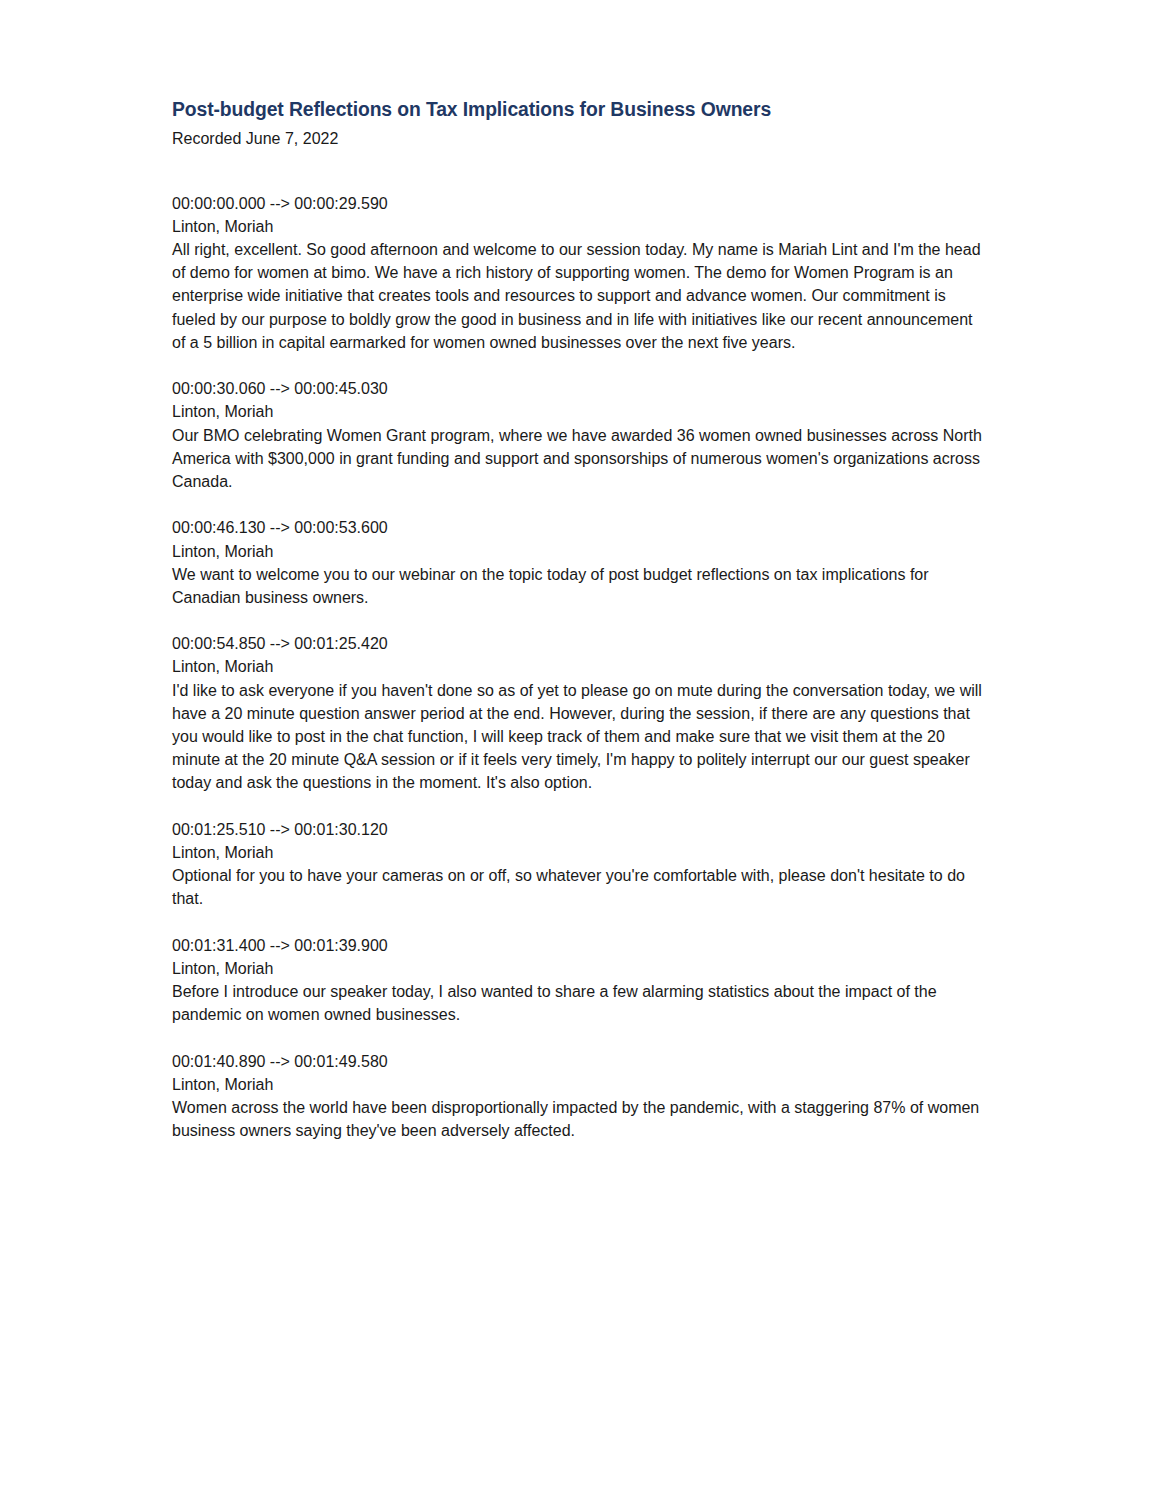Post-budget Reflections on Tax Implications for Business Owners
Recorded June 7, 2022
00:00:00.000 --> 00:00:29.590 Linton, Moriah All right, excellent. So good afternoon and welcome to our session today. My name is Mariah Lint and I'm the head of demo for women at bimo. We have a rich history of supporting women. The demo for Women Program is an enterprise wide initiative that creates tools and resources to support and advance women. Our commitment is fueled by our purpose to boldly grow the good in business and in life with initiatives like our recent announcement of a 5 billion in capital earmarked for women owned businesses over the next five years.
00:00:30.060 --> 00:00:45.030 Linton, Moriah Our BMO celebrating Women Grant program, where we have awarded 36 women owned businesses across North America with $300,000 in grant funding and support and sponsorships of numerous women's organizations across Canada.
00:00:46.130 --> 00:00:53.600 Linton, Moriah We want to welcome you to our webinar on the topic today of post budget reflections on tax implications for Canadian business owners.
00:00:54.850 --> 00:01:25.420 Linton, Moriah I'd like to ask everyone if you haven't done so as of yet to please go on mute during the conversation today, we will have a 20 minute question answer period at the end. However, during the session, if there are any questions that you would like to post in the chat function, I will keep track of them and make sure that we visit them at the 20 minute at the 20 minute Q&A session or if it feels very timely, I'm happy to politely interrupt our our guest speaker today and ask the questions in the moment. It's also option.
00:01:25.510 --> 00:01:30.120 Linton, Moriah Optional for you to have your cameras on or off, so whatever you're comfortable with, please don't hesitate to do that.
00:01:31.400 --> 00:01:39.900 Linton, Moriah Before I introduce our speaker today, I also wanted to share a few alarming statistics about the impact of the pandemic on women owned businesses.
00:01:40.890 --> 00:01:49.580 Linton, Moriah Women across the world have been disproportionally impacted by the pandemic, with a staggering 87% of women business owners saying they've been adversely affected.